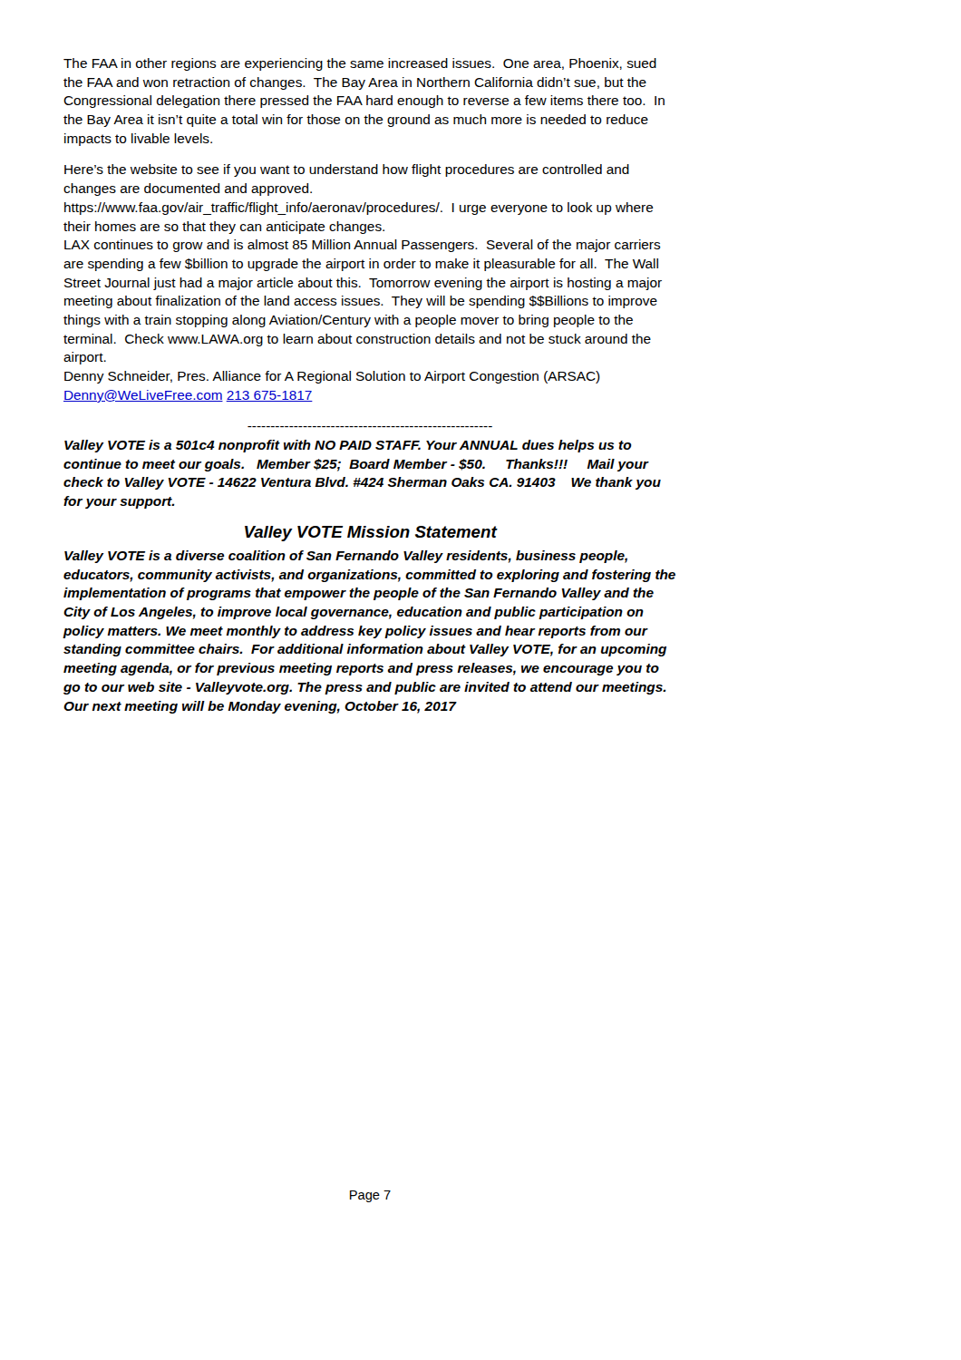The FAA in other regions are experiencing the same increased issues. One area, Phoenix, sued the FAA and won retraction of changes. The Bay Area in Northern California didn’t sue, but the Congressional delegation there pressed the FAA hard enough to reverse a few items there too. In the Bay Area it isn’t quite a total win for those on the ground as much more is needed to reduce impacts to livable levels.
Here’s the website to see if you want to understand how flight procedures are controlled and changes are documented and approved. https://www.faa.gov/air_traffic/flight_info/aeronav/procedures/. I urge everyone to look up where their homes are so that they can anticipate changes.
LAX continues to grow and is almost 85 Million Annual Passengers. Several of the major carriers are spending a few $billion to upgrade the airport in order to make it pleasurable for all. The Wall Street Journal just had a major article about this. Tomorrow evening the airport is hosting a major meeting about finalization of the land access issues. They will be spending $$Billions to improve things with a train stopping along Aviation/Century with a people mover to bring people to the
terminal. Check www.LAWA.org to learn about construction details and not be stuck around the airport.
Denny Schneider, Pres. Alliance for A Regional Solution to Airport Congestion (ARSAC)
Denny@WeLiveFree.com 213 675-1817
-----------------------------------------------------
Valley VOTE is a 501c4 nonprofit with NO PAID STAFF. Your ANNUAL dues helps us to continue to meet our goals. Member $25; Board Member - $50. Thanks!!! Mail your check to Valley VOTE - 14622 Ventura Blvd. #424 Sherman Oaks CA. 91403 We thank you for your support.
Valley VOTE Mission Statement
Valley VOTE is a diverse coalition of San Fernando Valley residents, business people, educators, community activists, and organizations, committed to exploring and fostering the implementation of programs that empower the people of the San Fernando Valley and the City of Los Angeles, to improve local governance, education and public participation on policy matters. We meet monthly to address key policy issues and hear reports from our standing committee chairs. For additional information about Valley VOTE, for an upcoming meeting agenda, or for previous meeting reports and press releases, we encourage you to go to our web site - Valleyvote.org. The press and public are invited to attend our meetings. Our next meeting will be Monday evening, October 16, 2017
Page 7